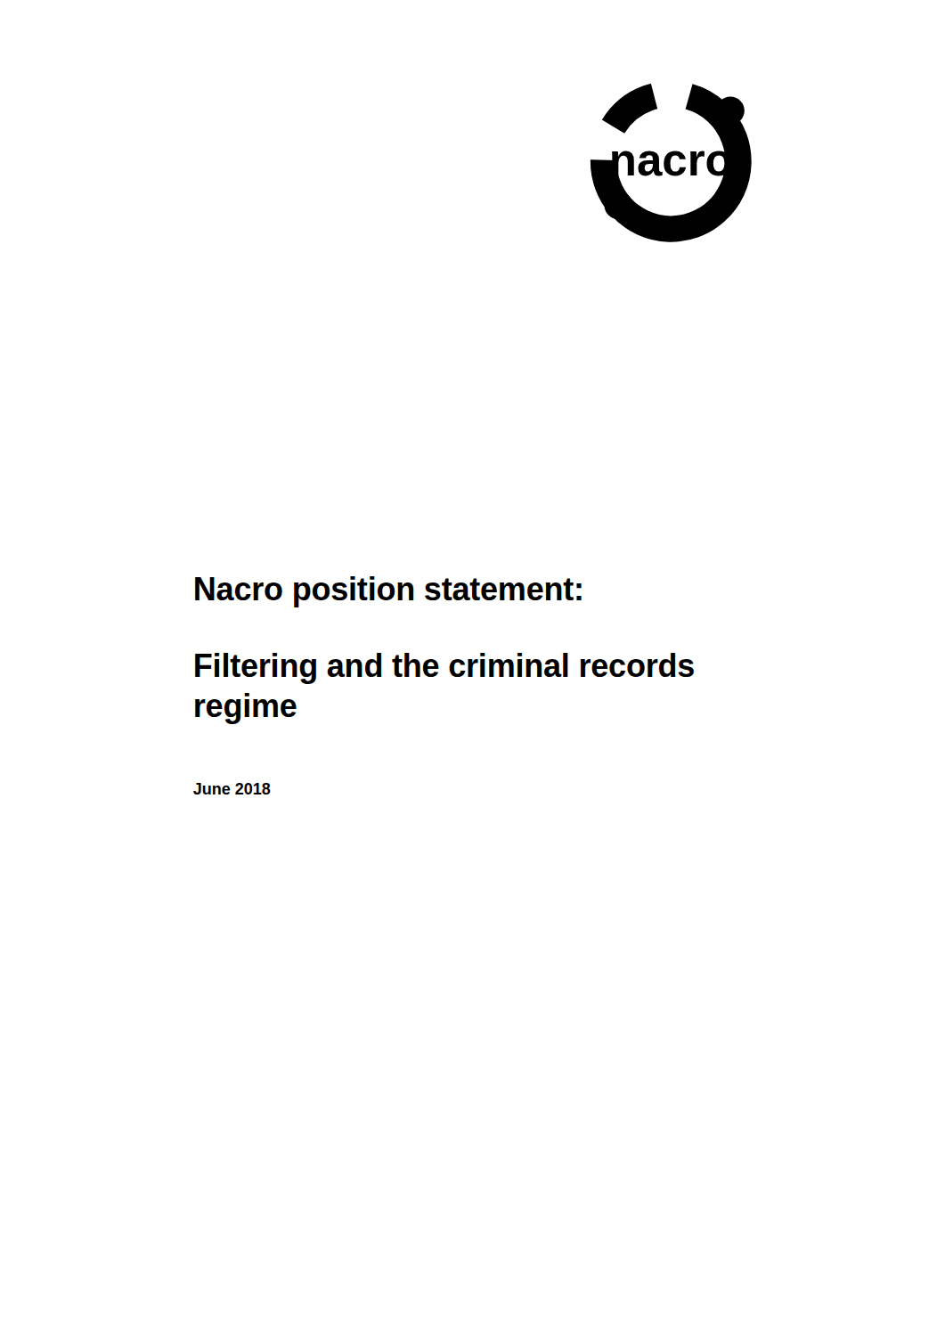nacro
Nacro position statement: Filtering and the criminal records regime
June 2018